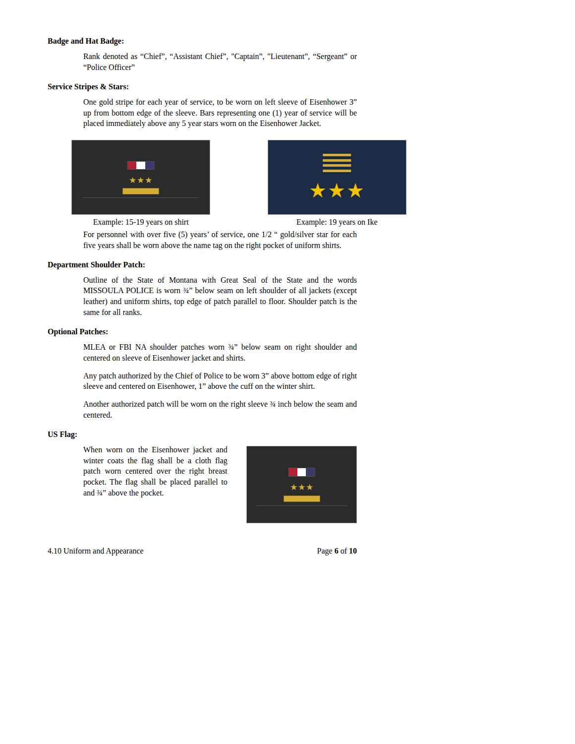Badge and Hat Badge:
Rank denoted as “Chief”, “Assistant Chief”, "Captain”, "Lieutenant”, “Sergeant” or “Police Officer”
Service Stripes & Stars:
One gold stripe for each year of service, to be worn on left sleeve of Eisenhower 3” up from bottom edge of the sleeve. Bars representing one (1) year of service will be placed immediately above any 5 year stars worn on the Eisenhower Jacket.
★★★
Example: 15-19 years on shirt
★★★
Example: 19 years on Ike
For personnel with over five (5) years’ of service, one 1/2 “ gold/silver star for each five years shall be worn above the name tag on the right pocket of uniform shirts.
Department Shoulder Patch:
Outline of the State of Montana with Great Seal of the State and the words MISSOULA POLICE is worn ¾” below seam on left shoulder of all jackets (except leather) and uniform shirts, top edge of patch parallel to floor. Shoulder patch is the same for all ranks.
Optional Patches:
MLEA or FBI NA shoulder patches worn ¾” below seam on right shoulder and centered on sleeve of Eisenhower jacket and shirts.
Any patch authorized by the Chief of Police to be worn 3” above bottom edge of right sleeve and centered on Eisenhower, 1” above the cuff on the winter shirt.
Another authorized patch will be worn on the right sleeve ¾ inch below the seam and centered.
US Flag:
★★★
When worn on the Eisenhower jacket and winter coats the flag shall be a cloth flag patch worn centered over the right breast pocket. The flag shall be placed parallel to and ¾” above the pocket.
4.10 Uniform and Appearance
Page 6 of 10